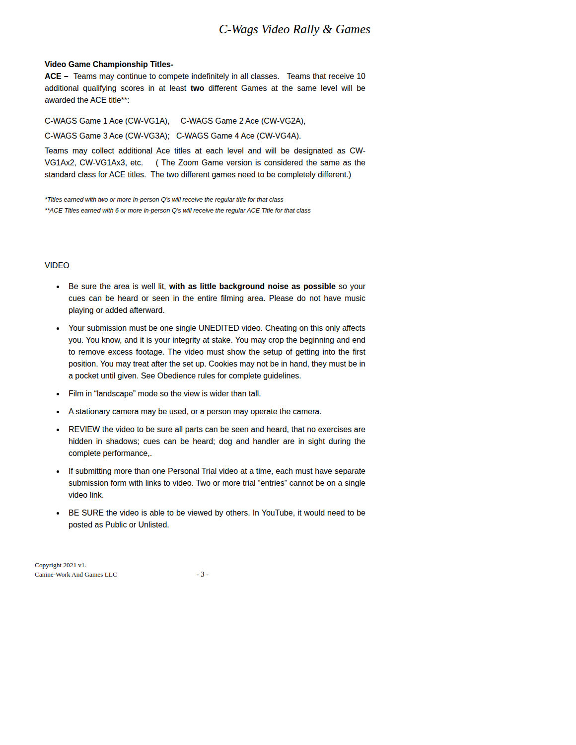C-Wags Video Rally & Games
Video Game Championship Titles-
ACE – Teams may continue to compete indefinitely in all classes. Teams that receive 10 additional qualifying scores in at least two different Games at the same level will be awarded the ACE title**:
C-WAGS Game 1 Ace (CW-VG1A), C-WAGS Game 2 Ace (CW-VG2A),
C-WAGS Game 3 Ace (CW-VG3A); C-WAGS Game 4 Ace (CW-VG4A).
Teams may collect additional Ace titles at each level and will be designated as CW-VG1Ax2, CW-VG1Ax3, etc. ( The Zoom Game version is considered the same as the standard class for ACE titles. The two different games need to be completely different.)
*Titles earned with two or more in-person Q’s will receive the regular title for that class
**ACE Titles earned with 6 or more in-person Q’s will receive the regular ACE Title for that class
VIDEO
Be sure the area is well lit, with as little background noise as possible so your cues can be heard or seen in the entire filming area. Please do not have music playing or added afterward.
Your submission must be one single UNEDITED video. Cheating on this only affects you. You know, and it is your integrity at stake. You may crop the beginning and end to remove excess footage. The video must show the setup of getting into the first position. You may treat after the set up. Cookies may not be in hand, they must be in a pocket until given. See Obedience rules for complete guidelines.
Film in “landscape” mode so the view is wider than tall.
A stationary camera may be used, or a person may operate the camera.
REVIEW the video to be sure all parts can be seen and heard, that no exercises are hidden in shadows; cues can be heard; dog and handler are in sight during the complete performance,.
If submitting more than one Personal Trial video at a time, each must have separate submission form with links to video. Two or more trial “entries” cannot be on a single video link.
BE SURE the video is able to be viewed by others. In YouTube, it would need to be posted as Public or Unlisted.
Copyright 2021 v1.
Canine-Work And Games LLC
- 3 -